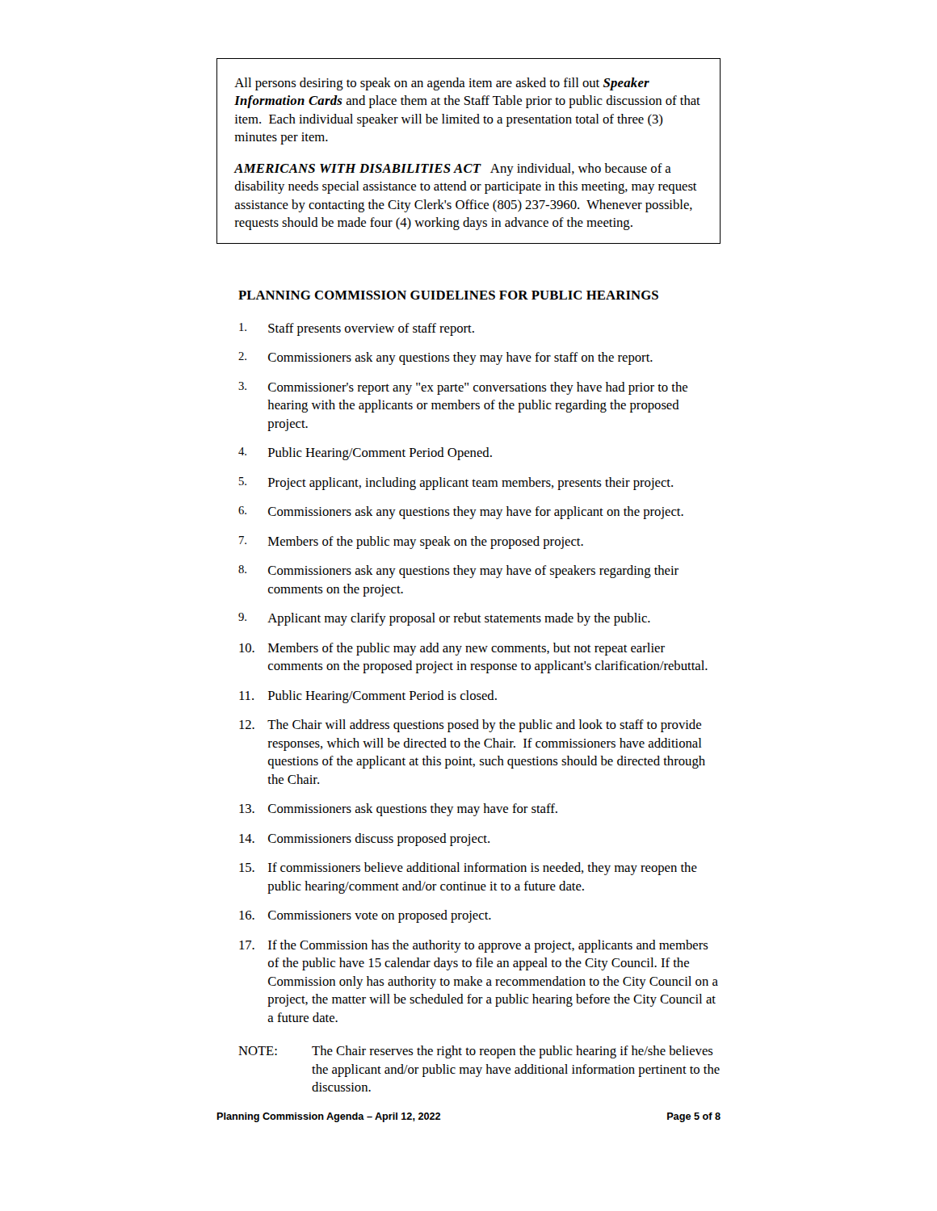All persons desiring to speak on an agenda item are asked to fill out Speaker Information Cards and place them at the Staff Table prior to public discussion of that item. Each individual speaker will be limited to a presentation total of three (3) minutes per item.
AMERICANS WITH DISABILITIES ACT Any individual, who because of a disability needs special assistance to attend or participate in this meeting, may request assistance by contacting the City Clerk's Office (805) 237-3960. Whenever possible, requests should be made four (4) working days in advance of the meeting.
PLANNING COMMISSION GUIDELINES FOR PUBLIC HEARINGS
Staff presents overview of staff report.
Commissioners ask any questions they may have for staff on the report.
Commissioner's report any "ex parte" conversations they have had prior to the hearing with the applicants or members of the public regarding the proposed project.
Public Hearing/Comment Period Opened.
Project applicant, including applicant team members, presents their project.
Commissioners ask any questions they may have for applicant on the project.
Members of the public may speak on the proposed project.
Commissioners ask any questions they may have of speakers regarding their comments on the project.
Applicant may clarify proposal or rebut statements made by the public.
Members of the public may add any new comments, but not repeat earlier comments on the proposed project in response to applicant's clarification/rebuttal.
Public Hearing/Comment Period is closed.
The Chair will address questions posed by the public and look to staff to provide responses, which will be directed to the Chair. If commissioners have additional questions of the applicant at this point, such questions should be directed through the Chair.
Commissioners ask questions they may have for staff.
Commissioners discuss proposed project.
If commissioners believe additional information is needed, they may reopen the public hearing/comment and/or continue it to a future date.
Commissioners vote on proposed project.
If the Commission has the authority to approve a project, applicants and members of the public have 15 calendar days to file an appeal to the City Council. If the Commission only has authority to make a recommendation to the City Council on a project, the matter will be scheduled for a public hearing before the City Council at a future date.
NOTE:
The Chair reserves the right to reopen the public hearing if he/she believes the applicant and/or public may have additional information pertinent to the discussion.
Planning Commission Agenda – April 12, 2022
Page 5 of 8